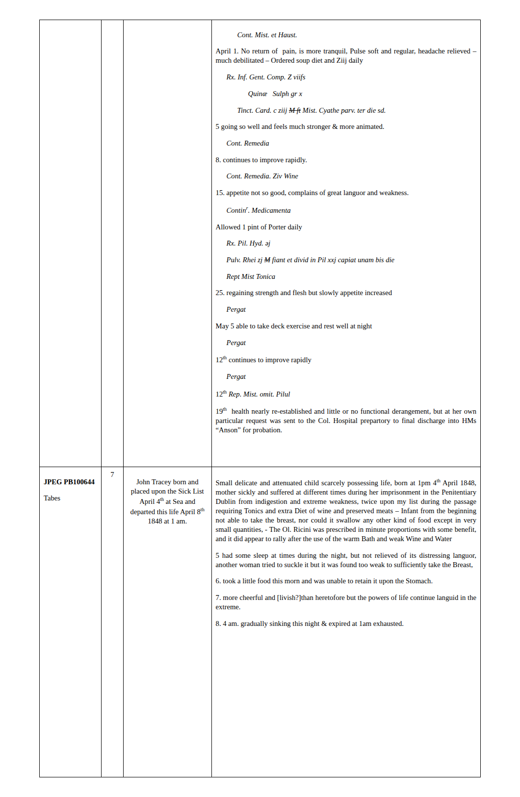| | | | Cont. Mist. et Haust. April 1. No return of pain, is more tranquil, Pulse soft and regular, headache relieved – much debilitated – Ordered soup diet and Ziij daily Rx. Inf. Gent. Comp. Z viifs Quinæ Sulph gr x Tinct. Card. c ziij M ft Mist. Cyathe parv. ter die sd. 5 going so well and feels much stronger & more animated. Cont. Remedia 8. continues to improve rapidly. Cont. Remedia. Ziv Wine 15. appetite not so good, complains of great languor and weakness. Contin r . Medicamenta Allowed 1 pint of Porter daily Rx. Pil. Hyd. әj Pulv. Rhei zj M fiant et divid in Pil xxj capiat unam bis die Rept Mist Tonica 25. regaining strength and flesh but slowly appetite increased Pergat May 5 able to take deck exercise and rest well at night Pergat 12 th continues to improve rapidly Pergat 12 th Rep. Mist. omit. Pilul 19 th health nearly re-established and little or no functional derangement, but at her own particular request was sent to the Col. Hospital prepartory to final discharge into HMs “Anson” for probation. |
| JPEG PB100644 Tabes | 7 | John Tracey born and placed upon the Sick List April 4 th at Sea and departed this life April 8 th 1848 at 1 am. | Small delicate and attenuated child scarcely possessing life, born at 1pm 4 th April 1848, mother sickly and suffered at different times during her imprisonment in the Penitentiary Dublin from indigestion and extreme weakness, twice upon my list during the passage requiring Tonics and extra Diet of wine and preserved meats – Infant from the beginning not able to take the breast, nor could it swallow any other kind of food except in very small quantities, - The Ol. Ricini was prescribed in minute proportions with some benefit, and it did appear to rally after the use of the warm Bath and weak Wine and Water 5 had some sleep at times during the night, but not relieved of its distressing languor, another woman tried to suckle it but it was found too weak to sufficiently take the Breast, 6. took a little food this morn and was unable to retain it upon the Stomach. 7. more cheerful and [livish?]than heretofore but the powers of life continue languid in the extreme. 8. 4 am. gradually sinking this night & expired at 1am exhausted. |